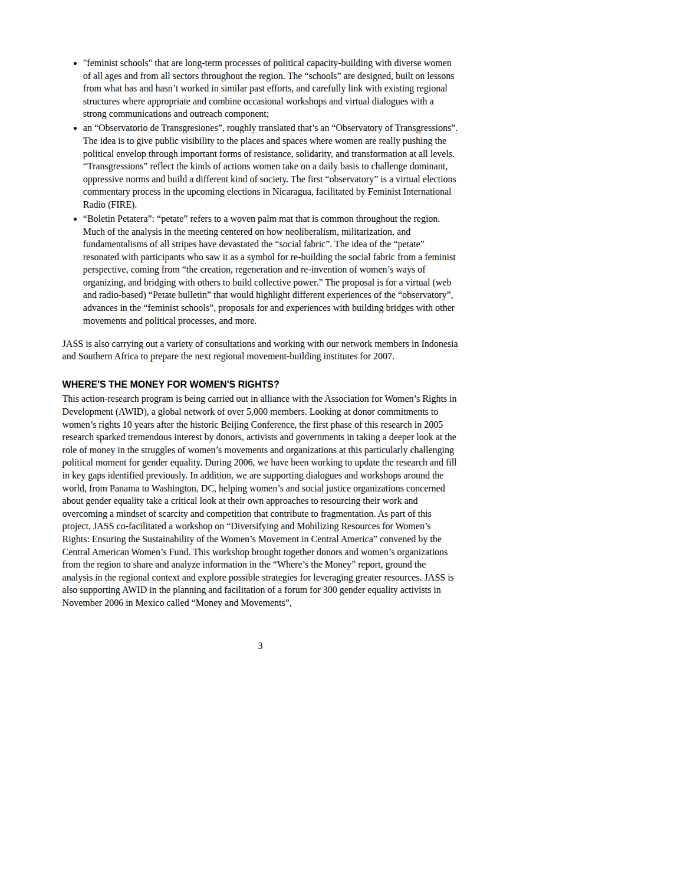"feminist schools" that are long-term processes of political capacity-building with diverse women of all ages and from all sectors throughout the region. The “schools” are designed, built on lessons from what has and hasn’t worked in similar past efforts, and carefully link with existing regional structures where appropriate and combine occasional workshops and virtual dialogues with a strong communications and outreach component;
an “Observatorio de Transgresiones”, roughly translated that’s an “Observatory of Transgressions”. The idea is to give public visibility to the places and spaces where women are really pushing the political envelop through important forms of resistance, solidarity, and transformation at all levels. “Transgressions” reflect the kinds of actions women take on a daily basis to challenge dominant, oppressive norms and build a different kind of society. The first “observatory” is a virtual elections commentary process in the upcoming elections in Nicaragua, facilitated by Feminist International Radio (FIRE).
“Boletin Petatera”: “petate” refers to a woven palm mat that is common throughout the region. Much of the analysis in the meeting centered on how neoliberalism, militarization, and fundamentalisms of all stripes have devastated the “social fabric”. The idea of the “petate” resonated with participants who saw it as a symbol for re-building the social fabric from a feminist perspective, coming from “the creation, regeneration and re-invention of women’s ways of organizing, and bridging with others to build collective power.” The proposal is for a virtual (web and radio-based) “Petate bulletin” that would highlight different experiences of the “observatory”, advances in the “feminist schools”, proposals for and experiences with building bridges with other movements and political processes, and more.
JASS is also carrying out a variety of consultations and working with our network members in Indonesia and Southern Africa to prepare the next regional movement-building institutes for 2007.
WHERE'S THE MONEY FOR WOMEN'S RIGHTS?
This action-research program is being carried out in alliance with the Association for Women’s Rights in Development (AWID), a global network of over 5,000 members. Looking at donor commitments to women’s rights 10 years after the historic Beijing Conference, the first phase of this research in 2005 research sparked tremendous interest by donors, activists and governments in taking a deeper look at the role of money in the struggles of women’s movements and organizations at this particularly challenging political moment for gender equality. During 2006, we have been working to update the research and fill in key gaps identified previously. In addition, we are supporting dialogues and workshops around the world, from Panama to Washington, DC, helping women’s and social justice organizations concerned about gender equality take a critical look at their own approaches to resourcing their work and overcoming a mindset of scarcity and competition that contribute to fragmentation. As part of this project, JASS co-facilitated a workshop on “Diversifying and Mobilizing Resources for Women’s Rights: Ensuring the Sustainability of the Women’s Movement in Central America” convened by the Central American Women’s Fund. This workshop brought together donors and women’s organizations from the region to share and analyze information in the “Where’s the Money” report, ground the analysis in the regional context and explore possible strategies for leveraging greater resources. JASS is also supporting AWID in the planning and facilitation of a forum for 300 gender equality activists in November 2006 in Mexico called “Money and Movements”,
3